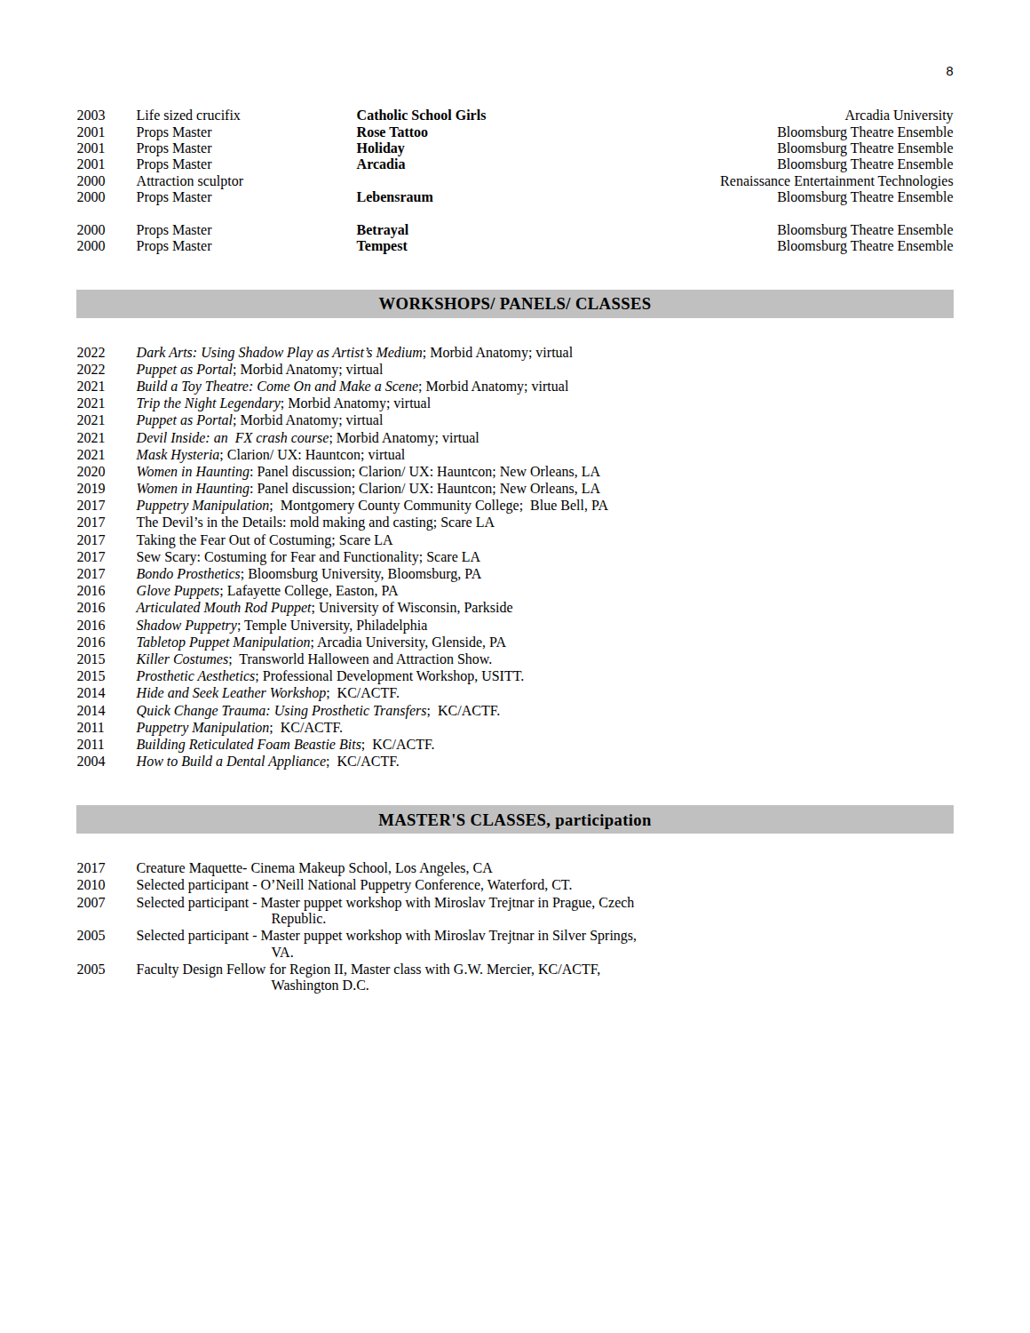8
| 2003 | Life sized crucifix | Catholic School Girls | Arcadia University |
| 2001 | Props Master | Rose Tattoo | Bloomsburg Theatre Ensemble |
| 2001 | Props Master | Holiday | Bloomsburg Theatre Ensemble |
| 2001 | Props Master | Arcadia | Bloomsburg Theatre Ensemble |
| 2000 | Attraction sculptor | | Renaissance Entertainment Technologies |
| 2000 | Props Master | Lebensraum | Bloomsburg Theatre Ensemble |
| 2000 | Props Master | Betrayal | Bloomsburg Theatre Ensemble |
| 2000 | Props Master | Tempest | Bloomsburg Theatre Ensemble |
WORKSHOPS/ PANELS/ CLASSES
| 2022 | Dark Arts: Using Shadow Play as Artist’s Medium ; Morbid Anatomy; virtual |
| 2022 | Puppet as Portal ; Morbid Anatomy; virtual |
| 2021 | Build a Toy Theatre: Come On and Make a Scene ; Morbid Anatomy; virtual |
| 2021 | Trip the Night Legendary ; Morbid Anatomy; virtual |
| 2021 | Puppet as Portal ; Morbid Anatomy; virtual |
| 2021 | Devil Inside: an FX crash course ; Morbid Anatomy; virtual |
| 2021 | Mask Hysteria ; Clarion/ UX: Hauntcon; virtual |
| 2020 | Women in Haunting : Panel discussion; Clarion/ UX: Hauntcon; New Orleans, LA |
| 2019 | Women in Haunting : Panel discussion; Clarion/ UX: Hauntcon; New Orleans, LA |
| 2017 | Puppetry Manipulation ; Montgomery County Community College; Blue Bell, PA |
| 2017 | The Devil’s in the Details: mold making and casting; Scare LA |
| 2017 | Taking the Fear Out of Costuming; Scare LA |
| 2017 | Sew Scary: Costuming for Fear and Functionality; Scare LA |
| 2017 | Bondo Prosthetics ; Bloomsburg University, Bloomsburg, PA |
| 2016 | Glove Puppets ; Lafayette College, Easton, PA |
| 2016 | Articulated Mouth Rod Puppet ; University of Wisconsin, Parkside |
| 2016 | Shadow Puppetry ; Temple University, Philadelphia |
| 2016 | Tabletop Puppet Manipulation ; Arcadia University, Glenside, PA |
| 2015 | Killer Costumes ; Transworld Halloween and Attraction Show. |
| 2015 | Prosthetic Aesthetics ; Professional Development Workshop, USITT. |
| 2014 | Hide and Seek Leather Workshop ; KC/ACTF. |
| 2014 | Quick Change Trauma: Using Prosthetic Transfers ; KC/ACTF. |
| 2011 | Puppetry Manipulation ; KC/ACTF. |
| 2011 | Building Reticulated Foam Beastie Bits ; KC/ACTF. |
| 2004 | How to Build a Dental Appliance ; KC/ACTF. |
MASTER'S CLASSES, participation
| 2017 | Creature Maquette- Cinema Makeup School, Los Angeles, CA |
| 2010 | Selected participant - O’Neill National Puppetry Conference, Waterford, CT. |
| 2007 | Selected participant - Master puppet workshop with Miroslav Trejtnar in Prague, Czech Republic. |
| 2005 | Selected participant - Master puppet workshop with Miroslav Trejtnar in Silver Springs, VA. |
| 2005 | Faculty Design Fellow for Region II, Master class with G.W. Mercier, KC/ACTF, Washington D.C. |